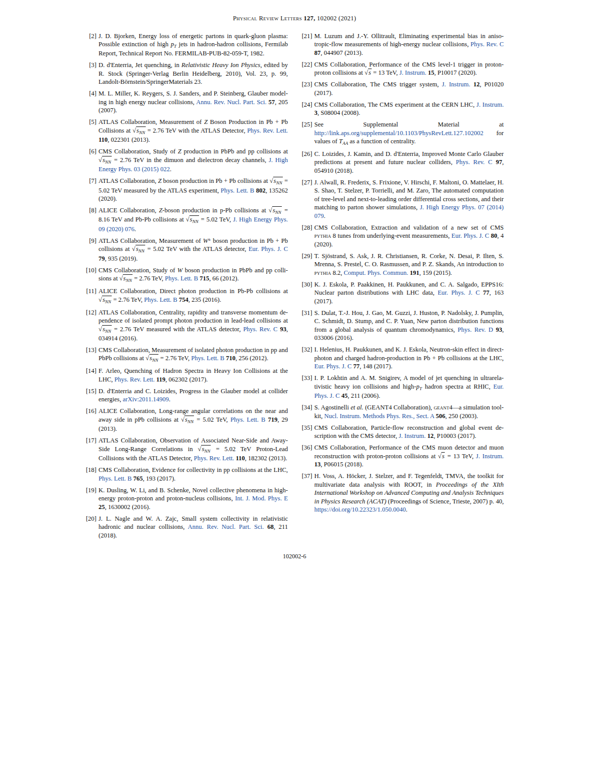Physical Review Letters 127, 102002 (2021)
[2] J. D. Bjorken, Energy loss of energetic partons in quark-gluon plasma: Possible extinction of high pT jets in hadron-hadron collisions, Fermilab Report, Technical Report No. FERMILAB-PUB-82-059-T, 1982.
[3] D. d'Enterria, Jet quenching, in Relativistic Heavy Ion Physics, edited by R. Stock (Springer-Verlag Berlin Heidelberg, 2010), Vol. 23, p. 99, Landolt-Börnstein/SpringerMaterials 23.
[4] M. L. Miller, K. Reygers, S. J. Sanders, and P. Steinberg, Glauber modeling in high energy nuclear collisions, Annu. Rev. Nucl. Part. Sci. 57, 205 (2007).
[5] ATLAS Collaboration, Measurement of Z Boson Production in Pb + Pb Collisions at √sNN = 2.76 TeV with the ATLAS Detector, Phys. Rev. Lett. 110, 022301 (2013).
[6] CMS Collaboration, Study of Z production in PbPb and pp collisions at √sNN = 2.76 TeV in the dimuon and dielectron decay channels, J. High Energy Phys. 03 (2015) 022.
[7] ATLAS Collaboration, Z boson production in Pb + Pb collisions at √sNN = 5.02 TeV measured by the ATLAS experiment, Phys. Lett. B 802, 135262 (2020).
[8] ALICE Collaboration, Z-boson production in p-Pb collisions at √sNN = 8.16 TeV and Pb-Pb collisions at √sNN = 5.02 TeV, J. High Energy Phys. 09 (2020) 076.
[9] ATLAS Collaboration, Measurement of W± boson production in Pb + Pb collisions at √sNN = 5.02 TeV with the ATLAS detector, Eur. Phys. J. C 79, 935 (2019).
[10] CMS Collaboration, Study of W boson production in PbPb and pp collisions at √sNN = 2.76 TeV, Phys. Lett. B 715, 66 (2012).
[11] ALICE Collaboration, Direct photon production in Pb-Pb collisions at √sNN = 2.76 TeV, Phys. Lett. B 754, 235 (2016).
[12] ATLAS Collaboration, Centrality, rapidity and transverse momentum dependence of isolated prompt photon production in lead-lead collisions at √sNN = 2.76 TeV measured with the ATLAS detector, Phys. Rev. C 93, 034914 (2016).
[13] CMS Collaboration, Measurement of isolated photon production in pp and PbPb collisions at √sNN = 2.76 TeV, Phys. Lett. B 710, 256 (2012).
[14] F. Arleo, Quenching of Hadron Spectra in Heavy Ion Collisions at the LHC, Phys. Rev. Lett. 119, 062302 (2017).
[15] D. d'Enterria and C. Loizides, Progress in the Glauber model at collider energies, arXiv:2011.14909.
[16] ALICE Collaboration, Long-range angular correlations on the near and away side in pPb collisions at √sNN = 5.02 TeV, Phys. Lett. B 719, 29 (2013).
[17] ATLAS Collaboration, Observation of Associated Near-Side and Away-Side Long-Range Correlations in √sNN = 5.02 TeV Proton-Lead Collisions with the ATLAS Detector, Phys. Rev. Lett. 110, 182302 (2013).
[18] CMS Collaboration, Evidence for collectivity in pp collisions at the LHC, Phys. Lett. B 765, 193 (2017).
[19] K. Dusling, W. Li, and B. Schenke, Novel collective phenomena in high-energy proton-proton and proton-nucleus collisions, Int. J. Mod. Phys. E 25, 1630002 (2016).
[20] J. L. Nagle and W. A. Zajc, Small system collectivity in relativistic hadronic and nuclear collisions, Annu. Rev. Nucl. Part. Sci. 68, 211 (2018).
[21] M. Luzum and J.-Y. Ollitrault, Eliminating experimental bias in anisotropic-flow measurements of high-energy nuclear collisions, Phys. Rev. C 87, 044907 (2013).
[22] CMS Collaboration, Performance of the CMS level-1 trigger in proton-proton collisions at √s = 13 TeV, J. Instrum. 15, P10017 (2020).
[23] CMS Collaboration, The CMS trigger system, J. Instrum. 12, P01020 (2017).
[24] CMS Collaboration, The CMS experiment at the CERN LHC, J. Instrum. 3, S08004 (2008).
[25] See Supplemental Material at http://link.aps.org/supplemental/10.1103/PhysRevLett.127.102002 for values of TAA as a function of centrality.
[26] C. Loizides, J. Kamin, and D. d'Enterria, Improved Monte Carlo Glauber predictions at present and future nuclear colliders, Phys. Rev. C 97, 054910 (2018).
[27] J. Alwall, R. Frederix, S. Frixione, V. Hirschi, F. Maltoni, O. Mattelaer, H. S. Shao, T. Stelzer, P. Torrielli, and M. Zaro, The automated computation of tree-level and next-to-leading order differential cross sections, and their matching to parton shower simulations, J. High Energy Phys. 07 (2014) 079.
[28] CMS Collaboration, Extraction and validation of a new set of CMS pythia 8 tunes from underlying-event measurements, Eur. Phys. J. C 80, 4 (2020).
[29] T. Sjöstrand, S. Ask, J. R. Christiansen, R. Corke, N. Desai, P. Ilten, S. Mrenna, S. Prestel, C. O. Rasmussen, and P. Z. Skands, An introduction to pythia 8.2, Comput. Phys. Commun. 191, 159 (2015).
[30] K. J. Eskola, P. Paakkinen, H. Paukkunen, and C. A. Salgado, EPPS16: Nuclear parton distributions with LHC data, Eur. Phys. J. C 77, 163 (2017).
[31] S. Dulat, T.-J. Hou, J. Gao, M. Guzzi, J. Huston, P. Nadolsky, J. Pumplin, C. Schmidt, D. Stump, and C. P. Yuan, New parton distribution functions from a global analysis of quantum chromodynamics, Phys. Rev. D 93, 033006 (2016).
[32] I. Helenius, H. Paukkunen, and K. J. Eskola, Neutron-skin effect in direct-photon and charged hadron-production in Pb + Pb collisions at the LHC, Eur. Phys. J. C 77, 148 (2017).
[33] I. P. Lokhtin and A. M. Snigirev, A model of jet quenching in ultrarelativistic heavy ion collisions and high-pT hadron spectra at RHIC, Eur. Phys. J. C 45, 211 (2006).
[34] S. Agostinelli et al. (GEANT4 Collaboration), geant4—a simulation toolkit, Nucl. Instrum. Methods Phys. Res., Sect. A 506, 250 (2003).
[35] CMS Collaboration, Particle-flow reconstruction and global event description with the CMS detector, J. Instrum. 12, P10003 (2017).
[36] CMS Collaboration, Performance of the CMS muon detector and muon reconstruction with proton-proton collisions at √s = 13 TeV, J. Instrum. 13, P06015 (2018).
[37] H. Voss, A. Höcker, J. Stelzer, and F. Tegenfeldt, TMVA, the toolkit for multivariate data analysis with ROOT, in Proceedings of the XIth International Workshop on Advanced Computing and Analysis Techniques in Physics Research (ACAT) (Proceedings of Science, Trieste, 2007) p. 40, https://doi.org/10.22323/1.050.0040.
102002-6